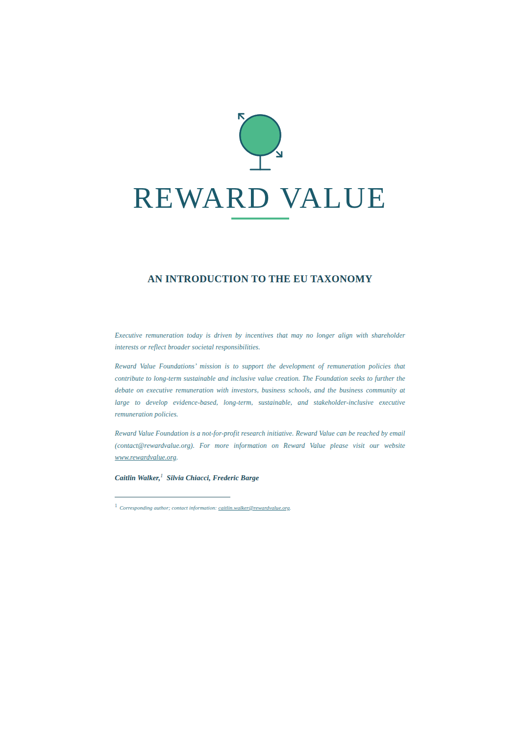REWARD VALUE
An Introduction to the EU Taxonomy
Executive remuneration today is driven by incentives that may no longer align with shareholder interests or reflect broader societal responsibilities.
Reward Value Foundations’ mission is to support the development of remuneration policies that contribute to long-term sustainable and inclusive value creation. The Foundation seeks to further the debate on executive remuneration with investors, business schools, and the business community at large to develop evidence-based, long-term, sustainable, and stakeholder-inclusive executive remuneration policies.
Reward Value Foundation is a not-for-profit research initiative. Reward Value can be reached by email (contact@rewardvalue.org). For more information on Reward Value please visit our website www.rewardvalue.org.
Caitlin Walker,1 Silvia Chiacci, Frederic Barge
1 Corresponding author; contact information: caitlin.walker@rewardvalue.org.